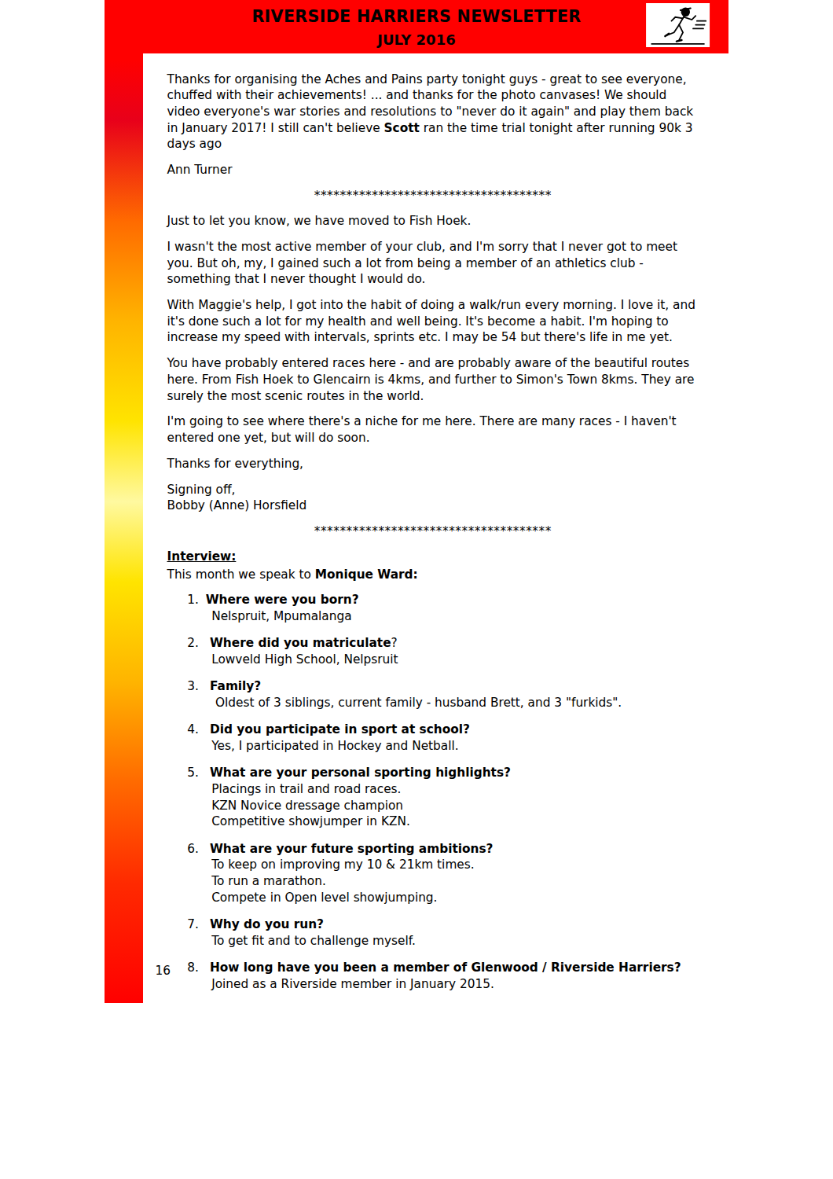RIVERSIDE HARRIERS NEWSLETTER
JULY 2016
Thanks for organising the Aches and Pains party tonight guys - great to see everyone, chuffed with their achievements! ... and thanks for the photo canvases! We should video everyone's war stories and resolutions to "never do it again" and play them back in January 2017! I still can't believe Scott ran the time trial tonight after running 90k 3 days ago
Ann Turner
*************************************
Just to let you know, we have moved to Fish Hoek.
I wasn't the most active member of your club, and I'm sorry that I never got to meet you. But oh, my, I gained such a lot from being a member of an athletics club - something that I never thought I would do.
With Maggie's help, I got into the habit of doing a walk/run every morning. I love it, and it's done such a lot for my health and well being. It's become a habit. I'm hoping to increase my speed with intervals, sprints etc. I may be 54 but there's life in me yet.
You have probably entered races here - and are probably aware of the beautiful routes here. From Fish Hoek to Glencairn is 4kms, and further to Simon's Town 8kms. They are surely the most scenic routes in the world.
I'm going to see where there's a niche for me here. There are many races - I haven't entered one yet, but will do soon.
Thanks for everything,
Signing off,
Bobby (Anne) Horsfield
*************************************
Interview:
This month we speak to Monique Ward:
Where were you born? Nelspruit, Mpumalanga
Where did you matriculate? Lowveld High School, Nelpsruit
Family? Oldest of 3 siblings, current family - husband Brett, and 3 "furkids".
Did you participate in sport at school? Yes, I participated in Hockey and Netball.
What are your personal sporting highlights? Placings in trail and road races. KZN Novice dressage champion Competitive showjumper in KZN.
What are your future sporting ambitions? To keep on improving my 10 & 21km times. To run a marathon. Compete in Open level showjumping.
Why do you run? To get fit and to challenge myself.
How long have you been a member of Glenwood / Riverside Harriers? Joined as a Riverside member in January 2015.
16